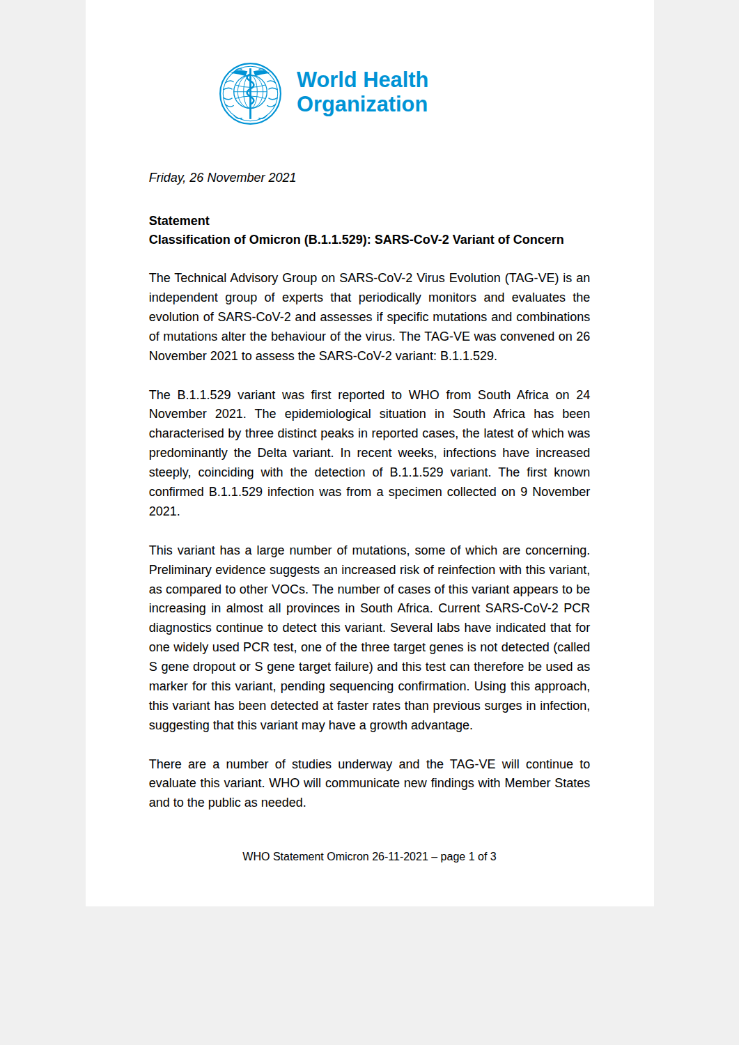World Health Organization
Friday, 26 November 2021
Statement Classification of Omicron (B.1.1.529): SARS-CoV-2 Variant of Concern
The Technical Advisory Group on SARS-CoV-2 Virus Evolution (TAG-VE) is an independent group of experts that periodically monitors and evaluates the evolution of SARS-CoV-2 and assesses if specific mutations and combinations of mutations alter the behaviour of the virus. The TAG-VE was convened on 26 November 2021 to assess the SARS-CoV-2 variant: B.1.1.529.
The B.1.1.529 variant was first reported to WHO from South Africa on 24 November 2021. The epidemiological situation in South Africa has been characterised by three distinct peaks in reported cases, the latest of which was predominantly the Delta variant. In recent weeks, infections have increased steeply, coinciding with the detection of B.1.1.529 variant. The first known confirmed B.1.1.529 infection was from a specimen collected on 9 November 2021.
This variant has a large number of mutations, some of which are concerning. Preliminary evidence suggests an increased risk of reinfection with this variant, as compared to other VOCs. The number of cases of this variant appears to be increasing in almost all provinces in South Africa. Current SARS-CoV-2 PCR diagnostics continue to detect this variant. Several labs have indicated that for one widely used PCR test, one of the three target genes is not detected (called S gene dropout or S gene target failure) and this test can therefore be used as marker for this variant, pending sequencing confirmation. Using this approach, this variant has been detected at faster rates than previous surges in infection, suggesting that this variant may have a growth advantage.
There are a number of studies underway and the TAG-VE will continue to evaluate this variant. WHO will communicate new findings with Member States and to the public as needed.
WHO Statement Omicron 26-11-2021 – page 1 of 3